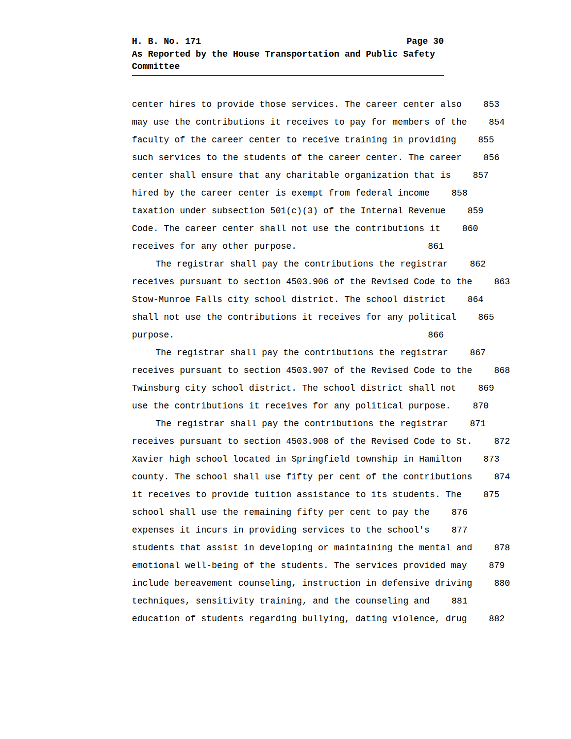H. B. No. 171
Page 30
As Reported by the House Transportation and Public Safety Committee
center hires to provide those services. The career center also 853
may use the contributions it receives to pay for members of the 854
faculty of the career center to receive training in providing 855
such services to the students of the career center. The career 856
center shall ensure that any charitable organization that is 857
hired by the career center is exempt from federal income 858
taxation under subsection 501(c)(3) of the Internal Revenue 859
Code. The career center shall not use the contributions it 860
receives for any other purpose. 861
The registrar shall pay the contributions the registrar 862
receives pursuant to section 4503.906 of the Revised Code to the 863
Stow-Munroe Falls city school district. The school district 864
shall not use the contributions it receives for any political 865
purpose. 866
The registrar shall pay the contributions the registrar 867
receives pursuant to section 4503.907 of the Revised Code to the 868
Twinsburg city school district. The school district shall not 869
use the contributions it receives for any political purpose. 870
The registrar shall pay the contributions the registrar 871
receives pursuant to section 4503.908 of the Revised Code to St. 872
Xavier high school located in Springfield township in Hamilton 873
county. The school shall use fifty per cent of the contributions 874
it receives to provide tuition assistance to its students. The 875
school shall use the remaining fifty per cent to pay the 876
expenses it incurs in providing services to the school's 877
students that assist in developing or maintaining the mental and 878
emotional well-being of the students. The services provided may 879
include bereavement counseling, instruction in defensive driving 880
techniques, sensitivity training, and the counseling and 881
education of students regarding bullying, dating violence, drug 882